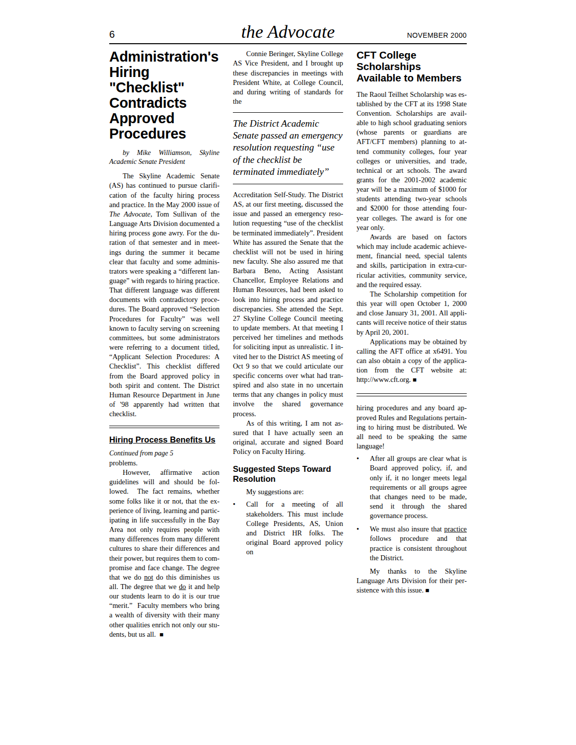6
the Advocate
NOVEMBER 2000
Administration's Hiring "Checklist" Contradicts Approved Procedures
by Mike Williamson, Skyline Academic Senate President
The Skyline Academic Senate (AS) has continued to pursue clarification of the faculty hiring process and practice. In the May 2000 issue of The Advocate, Tom Sullivan of the Language Arts Division documented a hiring process gone awry. For the duration of that semester and in meetings during the summer it became clear that faculty and some administrators were speaking a “different language” with regards to hiring practice. That different language was different documents with contradictory procedures. The Board approved “Selection Procedures for Faculty” was well known to faculty serving on screening committees, but some administrators were referring to a document titled, “Applicant Selection Procedures: A Checklist”. This checklist differed from the Board approved policy in both spirit and content. The District Human Resource Department in June of '98 apparently had written that checklist.
Hiring Process Benefits Us
Continued from page 5
problems.
However, affirmative action guidelines will and should be followed. The fact remains, whether some folks like it or not, that the experience of living, learning and participating in life successfully in the Bay Area not only requires people with many differences from many different cultures to share their differences and their power, but requires them to compromise and face change. The degree that we do not do this diminishes us all. The degree that we do it and help our students learn to do it is our true “merit.” Faculty members who bring a wealth of diversity with their many other qualities enrich not only our students, but us all. ■
Connie Beringer, Skyline College AS Vice President, and I brought up these discrepancies in meetings with President White, at College Council, and during writing of standards for the
The District Academic Senate passed an emergency resolution requesting “use of the checklist be terminated immediately”
Accreditation Self-Study. The District AS, at our first meeting, discussed the issue and passed an emergency resolution requesting “use of the checklist be terminated immediately”. President White has assured the Senate that the checklist will not be used in hiring new faculty. She also assured me that Barbara Beno, Acting Assistant Chancellor, Employee Relations and Human Resources, had been asked to look into hiring process and practice discrepancies. She attended the Sept. 27 Skyline College Council meeting to update members. At that meeting I perceived her timelines and methods for soliciting input as unrealistic. I invited her to the District AS meeting of Oct 9 so that we could articulate our specific concerns over what had transpired and also state in no uncertain terms that any changes in policy must involve the shared governance process.
As of this writing, I am not assured that I have actually seen an original, accurate and signed Board Policy on Faculty Hiring.
Suggested Steps Toward Resolution
My suggestions are:
Call for a meeting of all stakeholders. This must include College Presidents, AS, Union and District HR folks. The original Board approved policy on
CFT College Scholarships Available to Members
The Raoul Teilhet Scholarship was established by the CFT at its 1998 State Convention. Scholarships are available to high school graduating seniors (whose parents or guardians are AFT/CFT members) planning to attend community colleges, four year colleges or universities, and trade, technical or art schools. The award grants for the 2001-2002 academic year will be a maximum of $1000 for students attending two-year schools and $2000 for those attending four-year colleges. The award is for one year only.
Awards are based on factors which may include academic achievement, financial need, special talents and skills, participation in extra-curricular activities, community service, and the required essay.
The Scholarship competition for this year will open October 1, 2000 and close January 31, 2001. All applicants will receive notice of their status by April 20, 2001.
Applications may be obtained by calling the AFT office at x6491. You can also obtain a copy of the application from the CFT website at: http://www.cft.org. ■
hiring procedures and any board approved Rules and Regulations pertaining to hiring must be distributed. We all need to be speaking the same language!
After all groups are clear what is Board approved policy, if, and only if, it no longer meets legal requirements or all groups agree that changes need to be made, send it through the shared governance process.
We must also insure that practice follows procedure and that practice is consistent throughout the District.
My thanks to the Skyline Language Arts Division for their persistence with this issue. ■